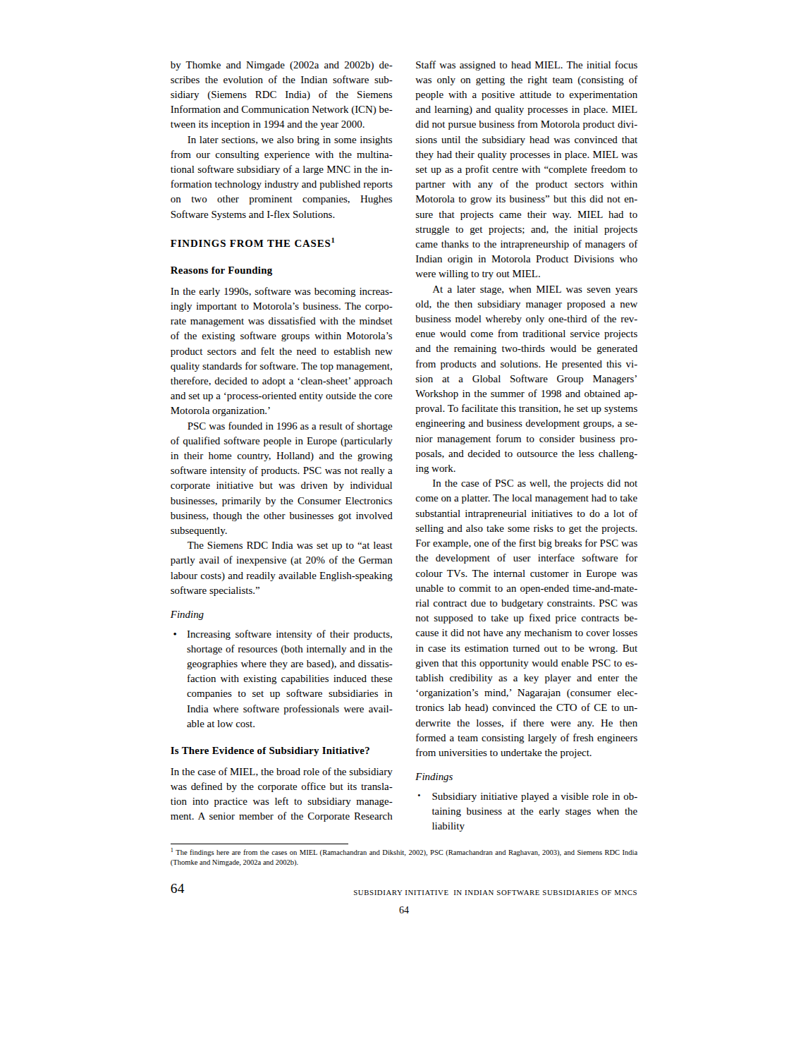by Thomke and Nimgade (2002a and 2002b) describes the evolution of the Indian software subsidiary (Siemens RDC India) of the Siemens Information and Communication Network (ICN) between its inception in 1994 and the year 2000.
In later sections, we also bring in some insights from our consulting experience with the multinational software subsidiary of a large MNC in the information technology industry and published reports on two other prominent companies, Hughes Software Systems and I-flex Solutions.
FINDINGS FROM THE CASES1
Reasons for Founding
In the early 1990s, software was becoming increasingly important to Motorola’s business. The corporate management was dissatisfied with the mindset of the existing software groups within Motorola’s product sectors and felt the need to establish new quality standards for software. The top management, therefore, decided to adopt a ‘clean-sheet’ approach and set up a ‘process-oriented entity outside the core Motorola organization.’
PSC was founded in 1996 as a result of shortage of qualified software people in Europe (particularly in their home country, Holland) and the growing software intensity of products. PSC was not really a corporate initiative but was driven by individual businesses, primarily by the Consumer Electronics business, though the other businesses got involved subsequently.
The Siemens RDC India was set up to “at least partly avail of inexpensive (at 20% of the German labour costs) and readily available English-speaking software specialists.”
Finding
Increasing software intensity of their products, shortage of resources (both internally and in the geographies where they are based), and dissatisfaction with existing capabilities induced these companies to set up software subsidiaries in India where software professionals were available at low cost.
Is There Evidence of Subsidiary Initiative?
In the case of MIEL, the broad role of the subsidiary was defined by the corporate office but its translation into practice was left to subsidiary management. A senior member of the Corporate Research Staff was assigned to head MIEL. The initial focus was only on getting the right team (consisting of people with a positive attitude to experimentation and learning) and quality processes in place. MIEL did not pursue business from Motorola product divisions until the subsidiary head was convinced that they had their quality processes in place. MIEL was set up as a profit centre with “complete freedom to partner with any of the product sectors within Motorola to grow its business” but this did not ensure that projects came their way. MIEL had to struggle to get projects; and, the initial projects came thanks to the intrapreneurship of managers of Indian origin in Motorola Product Divisions who were willing to try out MIEL.
At a later stage, when MIEL was seven years old, the then subsidiary manager proposed a new business model whereby only one-third of the revenue would come from traditional service projects and the remaining two-thirds would be generated from products and solutions. He presented this vision at a Global Software Group Managers’ Workshop in the summer of 1998 and obtained approval. To facilitate this transition, he set up systems engineering and business development groups, a senior management forum to consider business proposals, and decided to outsource the less challenging work.
In the case of PSC as well, the projects did not come on a platter. The local management had to take substantial intrapreneurial initiatives to do a lot of selling and also take some risks to get the projects. For example, one of the first big breaks for PSC was the development of user interface software for colour TVs. The internal customer in Europe was unable to commit to an open-ended time-and-material contract due to budgetary constraints. PSC was not supposed to take up fixed price contracts because it did not have any mechanism to cover losses in case its estimation turned out to be wrong. But given that this opportunity would enable PSC to establish credibility as a key player and enter the ‘organization’s mind,’ Nagarajan (consumer electronics lab head) convinced the CTO of CE to underwrite the losses, if there were any. He then formed a team consisting largely of fresh engineers from universities to undertake the project.
Findings
Subsidiary initiative played a visible role in obtaining business at the early stages when the liability
1 The findings here are from the cases on MIEL (Ramachandran and Dikshit, 2002), PSC (Ramachandran and Raghavan, 2003), and Siemens RDC India (Thomke and Nimgade, 2002a and 2002b).
64
Subsidiary Initiative in Indian Software Subsidiaries of MNCs
64